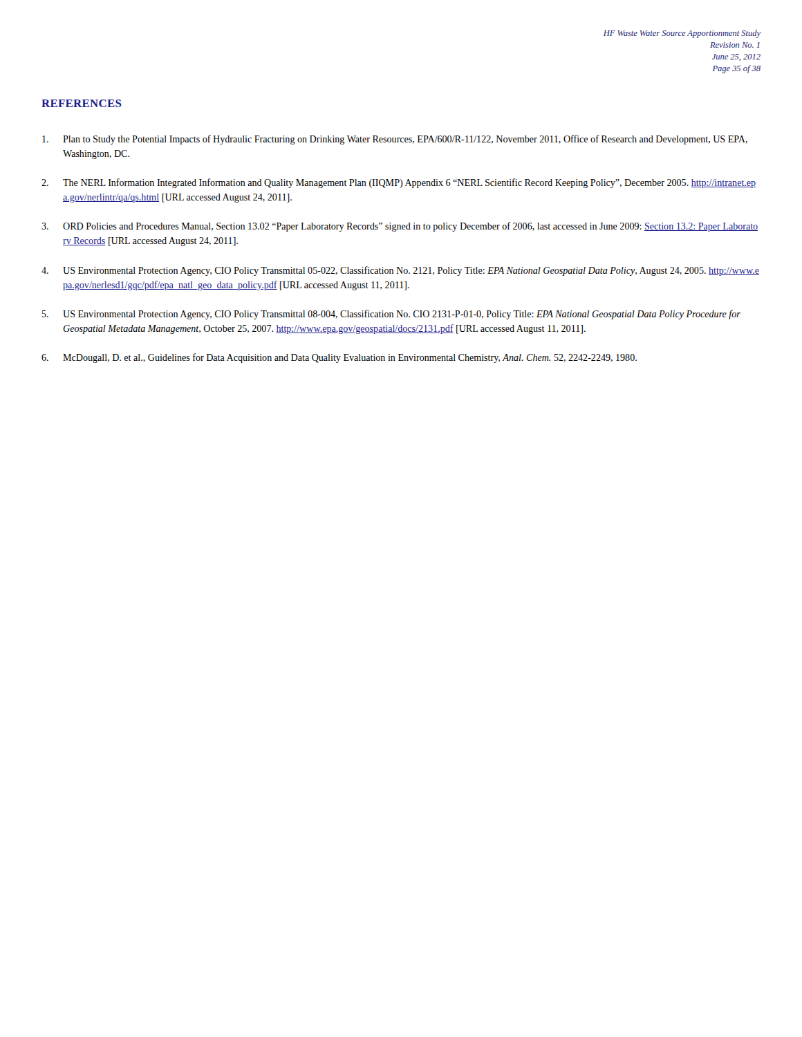HF Waste Water Source Apportionment Study
Revision No. 1
June 25, 2012
Page 35 of 38
REFERENCES
Plan to Study the Potential Impacts of Hydraulic Fracturing on Drinking Water Resources, EPA/600/R-11/122, November 2011, Office of Research and Development, US EPA, Washington, DC.
The NERL Information Integrated Information and Quality Management Plan (IIQMP) Appendix 6 “NERL Scientific Record Keeping Policy”, December 2005. http://intranet.epa.gov/nerlintr/qa/qs.html [URL accessed August 24, 2011].
ORD Policies and Procedures Manual, Section 13.02 “Paper Laboratory Records” signed in to policy December of 2006, last accessed in June 2009: Section 13.2: Paper Laboratory Records [URL accessed August 24, 2011].
US Environmental Protection Agency, CIO Policy Transmittal 05-022, Classification No. 2121, Policy Title: EPA National Geospatial Data Policy, August 24, 2005. http://www.epa.gov/nerlesd1/gqc/pdf/epa_natl_geo_data_policy.pdf [URL accessed August 11, 2011].
US Environmental Protection Agency, CIO Policy Transmittal 08-004, Classification No. CIO 2131-P-01-0, Policy Title: EPA National Geospatial Data Policy Procedure for Geospatial Metadata Management, October 25, 2007. http://www.epa.gov/geospatial/docs/2131.pdf [URL accessed August 11, 2011].
McDougall, D. et al., Guidelines for Data Acquisition and Data Quality Evaluation in Environmental Chemistry, Anal. Chem. 52, 2242-2249, 1980.